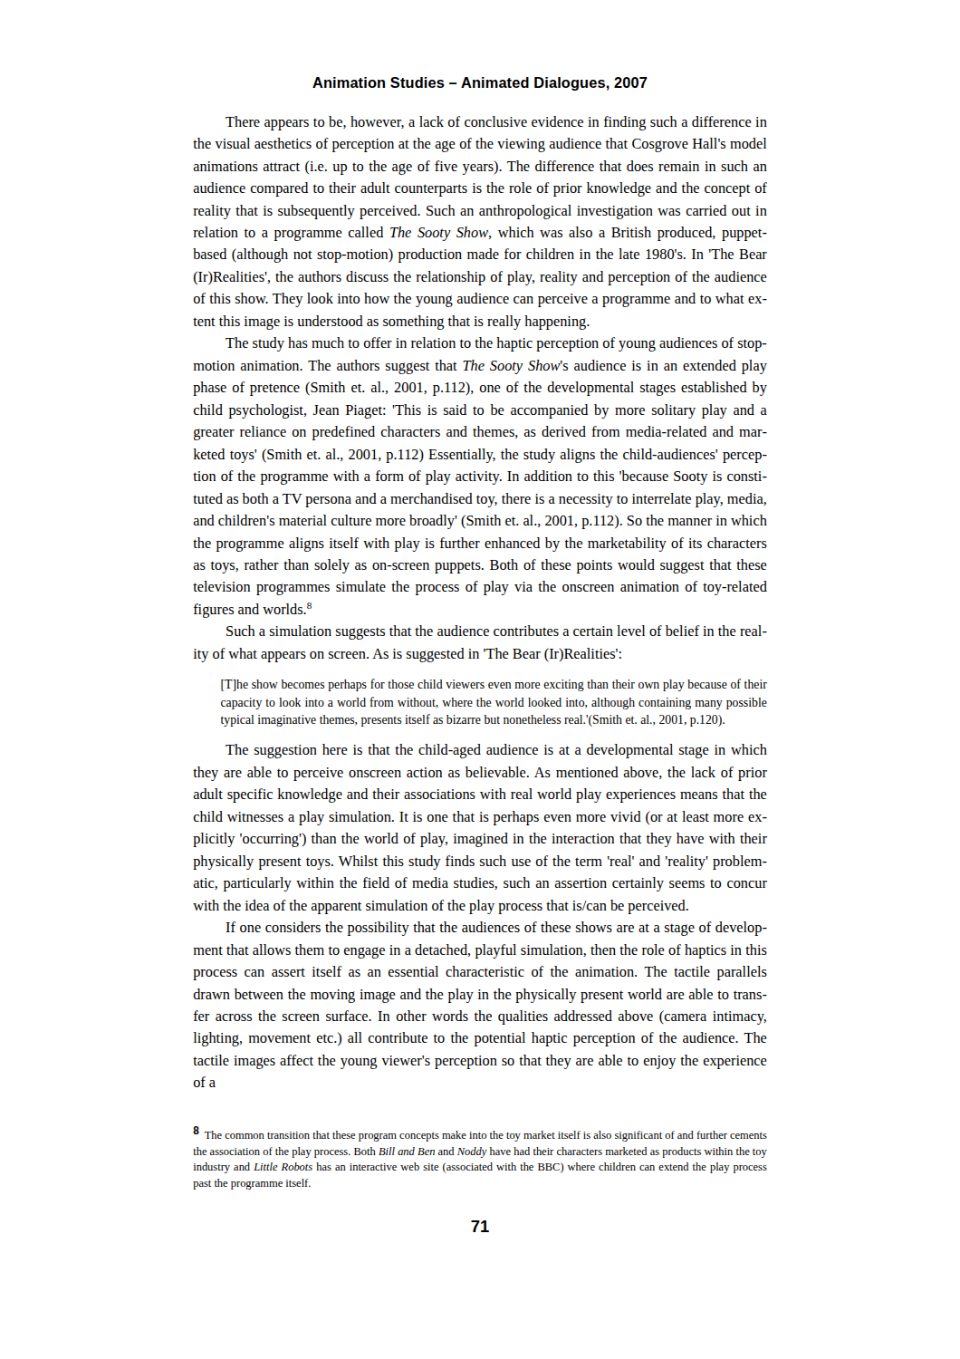Animation Studies – Animated Dialogues, 2007
There appears to be, however, a lack of conclusive evidence in finding such a difference in the visual aesthetics of perception at the age of the viewing audience that Cosgrove Hall's model animations attract (i.e. up to the age of five years). The difference that does remain in such an audience compared to their adult counterparts is the role of prior knowledge and the concept of reality that is subsequently perceived. Such an anthropological investigation was carried out in relation to a programme called The Sooty Show, which was also a British produced, puppet-based (although not stop-motion) production made for children in the late 1980's. In 'The Bear (Ir)Realities', the authors discuss the relationship of play, reality and perception of the audience of this show. They look into how the young audience can perceive a programme and to what extent this image is understood as something that is really happening.
The study has much to offer in relation to the haptic perception of young audiences of stop-motion animation. The authors suggest that The Sooty Show's audience is in an extended play phase of pretence (Smith et. al., 2001, p.112), one of the developmental stages established by child psychologist, Jean Piaget: 'This is said to be accompanied by more solitary play and a greater reliance on predefined characters and themes, as derived from media-related and marketed toys' (Smith et. al., 2001, p.112) Essentially, the study aligns the child-audiences' perception of the programme with a form of play activity. In addition to this 'because Sooty is constituted as both a TV persona and a merchandised toy, there is a necessity to interrelate play, media, and children's material culture more broadly' (Smith et. al., 2001, p.112). So the manner in which the programme aligns itself with play is further enhanced by the marketability of its characters as toys, rather than solely as on-screen puppets. Both of these points would suggest that these television programmes simulate the process of play via the onscreen animation of toy-related figures and worlds.8
Such a simulation suggests that the audience contributes a certain level of belief in the reality of what appears on screen. As is suggested in 'The Bear (Ir)Realities':
[T]he show becomes perhaps for those child viewers even more exciting than their own play because of their capacity to look into a world from without, where the world looked into, although containing many possible typical imaginative themes, presents itself as bizarre but nonetheless real.'(Smith et. al., 2001, p.120).
The suggestion here is that the child-aged audience is at a developmental stage in which they are able to perceive onscreen action as believable. As mentioned above, the lack of prior adult specific knowledge and their associations with real world play experiences means that the child witnesses a play simulation. It is one that is perhaps even more vivid (or at least more explicitly 'occurring') than the world of play, imagined in the interaction that they have with their physically present toys. Whilst this study finds such use of the term 'real' and 'reality' problematic, particularly within the field of media studies, such an assertion certainly seems to concur with the idea of the apparent simulation of the play process that is/can be perceived.
If one considers the possibility that the audiences of these shows are at a stage of development that allows them to engage in a detached, playful simulation, then the role of haptics in this process can assert itself as an essential characteristic of the animation. The tactile parallels drawn between the moving image and the play in the physically present world are able to transfer across the screen surface. In other words the qualities addressed above (camera intimacy, lighting, movement etc.) all contribute to the potential haptic perception of the audience. The tactile images affect the young viewer's perception so that they are able to enjoy the experience of a
8 The common transition that these program concepts make into the toy market itself is also significant of and further cements the association of the play process. Both Bill and Ben and Noddy have had their characters marketed as products within the toy industry and Little Robots has an interactive web site (associated with the BBC) where children can extend the play process past the programme itself.
71